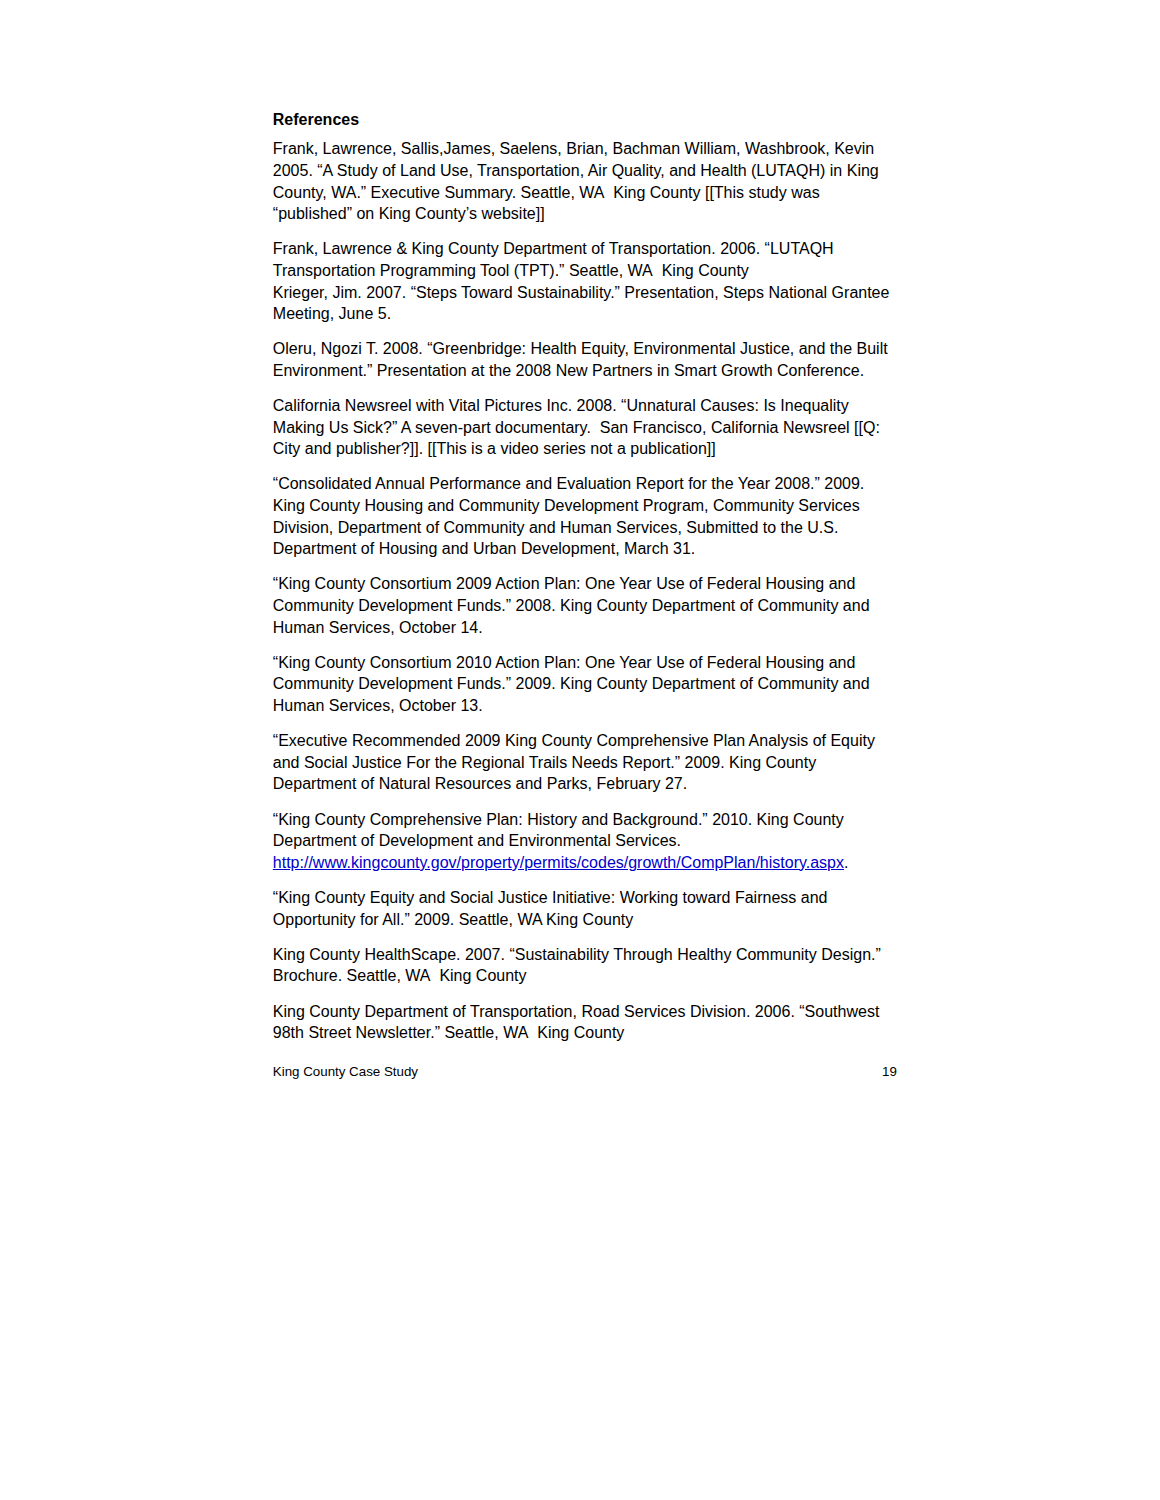References
Frank, Lawrence, Sallis,James, Saelens, Brian, Bachman William, Washbrook, Kevin 2005. “A Study of Land Use, Transportation, Air Quality, and Health (LUTAQH) in King County, WA.” Executive Summary. Seattle, WA King County [[This study was “published” on King County’s website]]
Frank, Lawrence & King County Department of Transportation. 2006. “LUTAQH Transportation Programming Tool (TPT).” Seattle, WA King County
Krieger, Jim. 2007. “Steps Toward Sustainability.” Presentation, Steps National Grantee Meeting, June 5.
Oleru, Ngozi T. 2008. “Greenbridge: Health Equity, Environmental Justice, and the Built Environment.” Presentation at the 2008 New Partners in Smart Growth Conference.
California Newsreel with Vital Pictures Inc. 2008. “Unnatural Causes: Is Inequality Making Us Sick?” A seven-part documentary. San Francisco, California Newsreel [[Q: City and publisher?]]. [[This is a video series not a publication]]
“Consolidated Annual Performance and Evaluation Report for the Year 2008.” 2009. King County Housing and Community Development Program, Community Services Division, Department of Community and Human Services, Submitted to the U.S. Department of Housing and Urban Development, March 31.
“King County Consortium 2009 Action Plan: One Year Use of Federal Housing and Community Development Funds.” 2008. King County Department of Community and Human Services, October 14.
“King County Consortium 2010 Action Plan: One Year Use of Federal Housing and Community Development Funds.” 2009. King County Department of Community and Human Services, October 13.
“Executive Recommended 2009 King County Comprehensive Plan Analysis of Equity and Social Justice For the Regional Trails Needs Report.” 2009. King County Department of Natural Resources and Parks, February 27.
“King County Comprehensive Plan: History and Background.” 2010. King County Department of Development and Environmental Services.
http://www.kingcounty.gov/property/permits/codes/growth/CompPlan/history.aspx.
“King County Equity and Social Justice Initiative: Working toward Fairness and Opportunity for All.” 2009. Seattle, WA King County
King County HealthScape. 2007. “Sustainability Through Healthy Community Design.” Brochure. Seattle, WA King County
King County Department of Transportation, Road Services Division. 2006. “Southwest 98th Street Newsletter.” Seattle, WA King County
King County Case Study 19